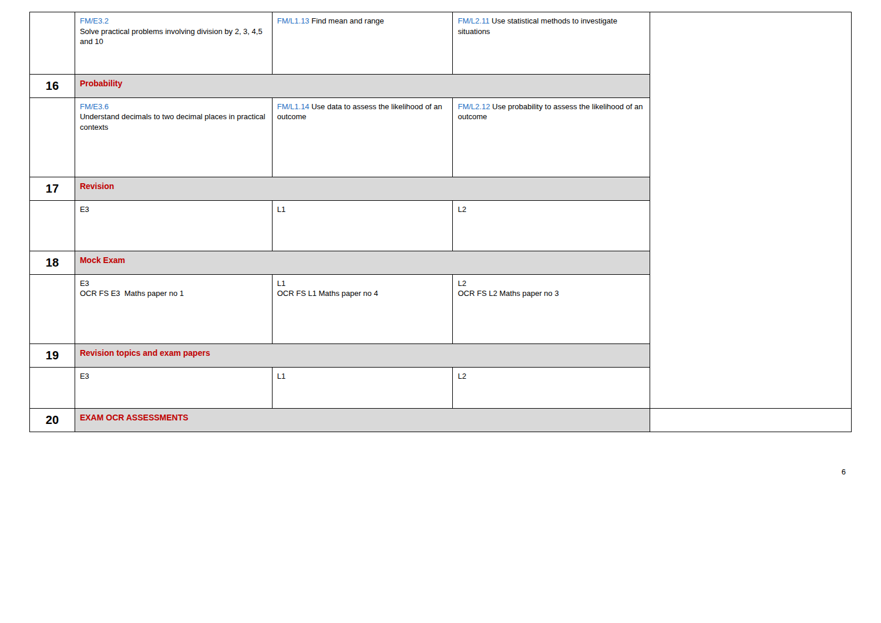| | FM/E3.2 Solve practical problems involving division by 2, 3, 4,5 and 10 | FM/L1.13 Find mean and range | FM/L2.11 Use statistical methods to investigate situations | |
| 16 | Probability |
| | FM/E3.6 Understand decimals to two decimal places in practical contexts | FM/L1.14 Use data to assess the likelihood of an outcome | FM/L2.12 Use probability to assess the likelihood of an outcome |
| 17 | Revision |
| | E3 | L1 | L2 |
| 18 | Mock Exam |
| | E3 OCR FS E3 Maths paper no 1 | L1 OCR FS L1 Maths paper no 4 | L2 OCR FS L2 Maths paper no 3 |
| 19 | Revision topics and exam papers |
| | E3 | L1 | L2 |
| 20 | EXAM OCR ASSESSMENTS | |
6